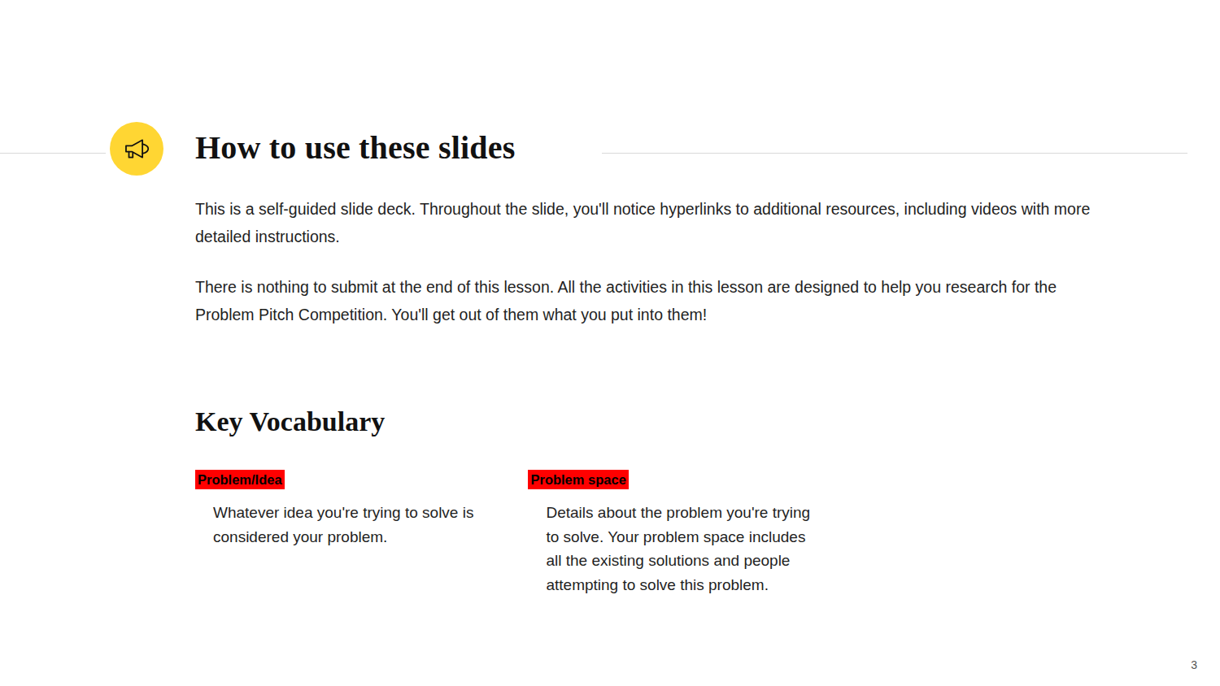How to use these slides
This is a self-guided slide deck. Throughout the slide, you'll notice hyperlinks to additional resources, including videos with more detailed instructions.
There is nothing to submit at the end of this lesson. All the activities in this lesson are designed to help you research for the Problem Pitch Competition. You'll get out of them what you put into them!
Key Vocabulary
Problem/Idea
Whatever idea you're trying to solve is considered your problem.
Problem space
Details about the problem you're trying to solve. Your problem space includes all the existing solutions and people attempting to solve this problem.
3